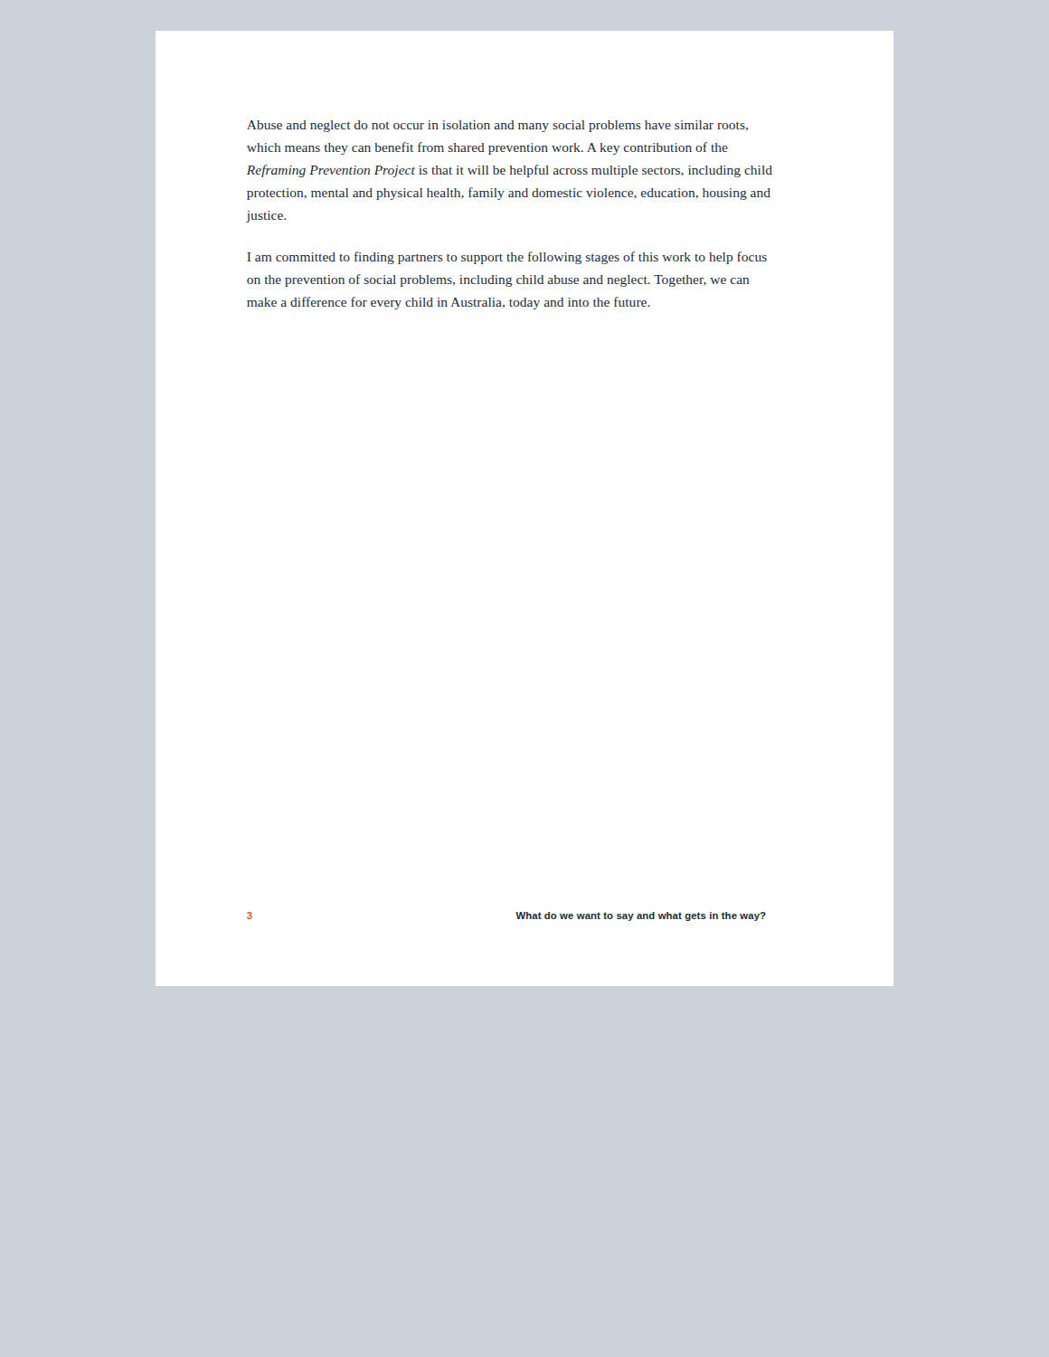Abuse and neglect do not occur in isolation and many social problems have similar roots, which means they can benefit from shared prevention work. A key contribution of the Reframing Prevention Project is that it will be helpful across multiple sectors, including child protection, mental and physical health, family and domestic violence, education, housing and justice.
I am committed to finding partners to support the following stages of this work to help focus on the prevention of social problems, including child abuse and neglect. Together, we can make a difference for every child in Australia, today and into the future.
3
What do we want to say and what gets in the way?